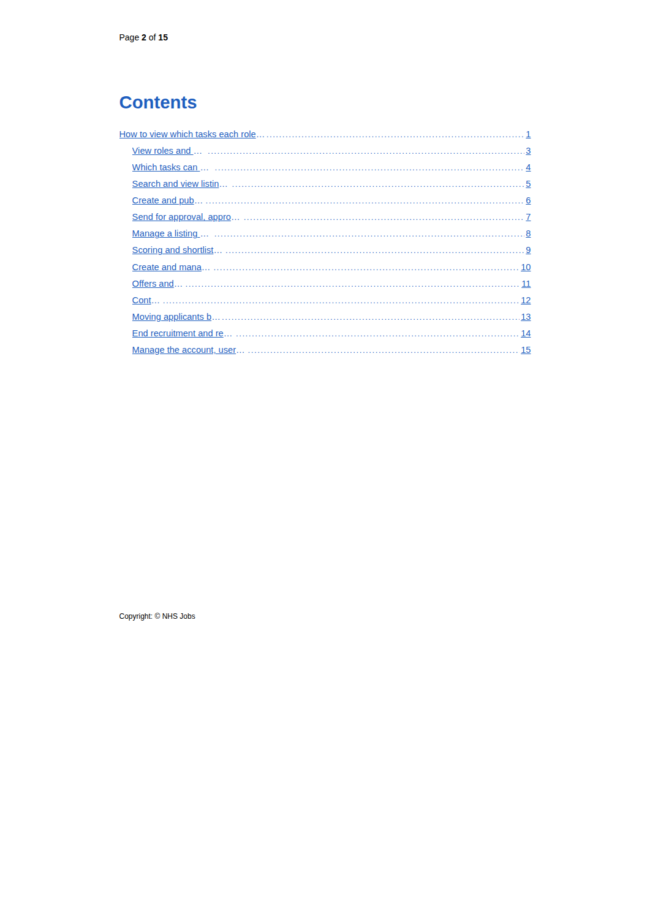Page 2 of 15
Contents
How to view which tasks each role can do in NHS Jobs user guide .................................................................................................................................................. 1
View roles and permissions .................................................................................................................................................. 3
Which tasks can each role do? .................................................................................................................................................. 4
Search and view listings and applicants .................................................................................................................................................. 5
Create and publish listings .................................................................................................................................................. 6
Send for approval, approve, and reject listings .................................................................................................................................................. 7
Manage a listing when it is live .................................................................................................................................................. 8
Scoring and shortlisting applications .................................................................................................................................................. 9
Create and manage interviews .................................................................................................................................................. 10
Offers and checks .................................................................................................................................................. 11
Contracts .................................................................................................................................................. 12
Moving applicants between listings .................................................................................................................................................. 13
End recruitment and remove a listing early .................................................................................................................................................. 14
Manage the account, users, documents and KPIs .................................................................................................................................................. 15
Copyright: © NHS Jobs